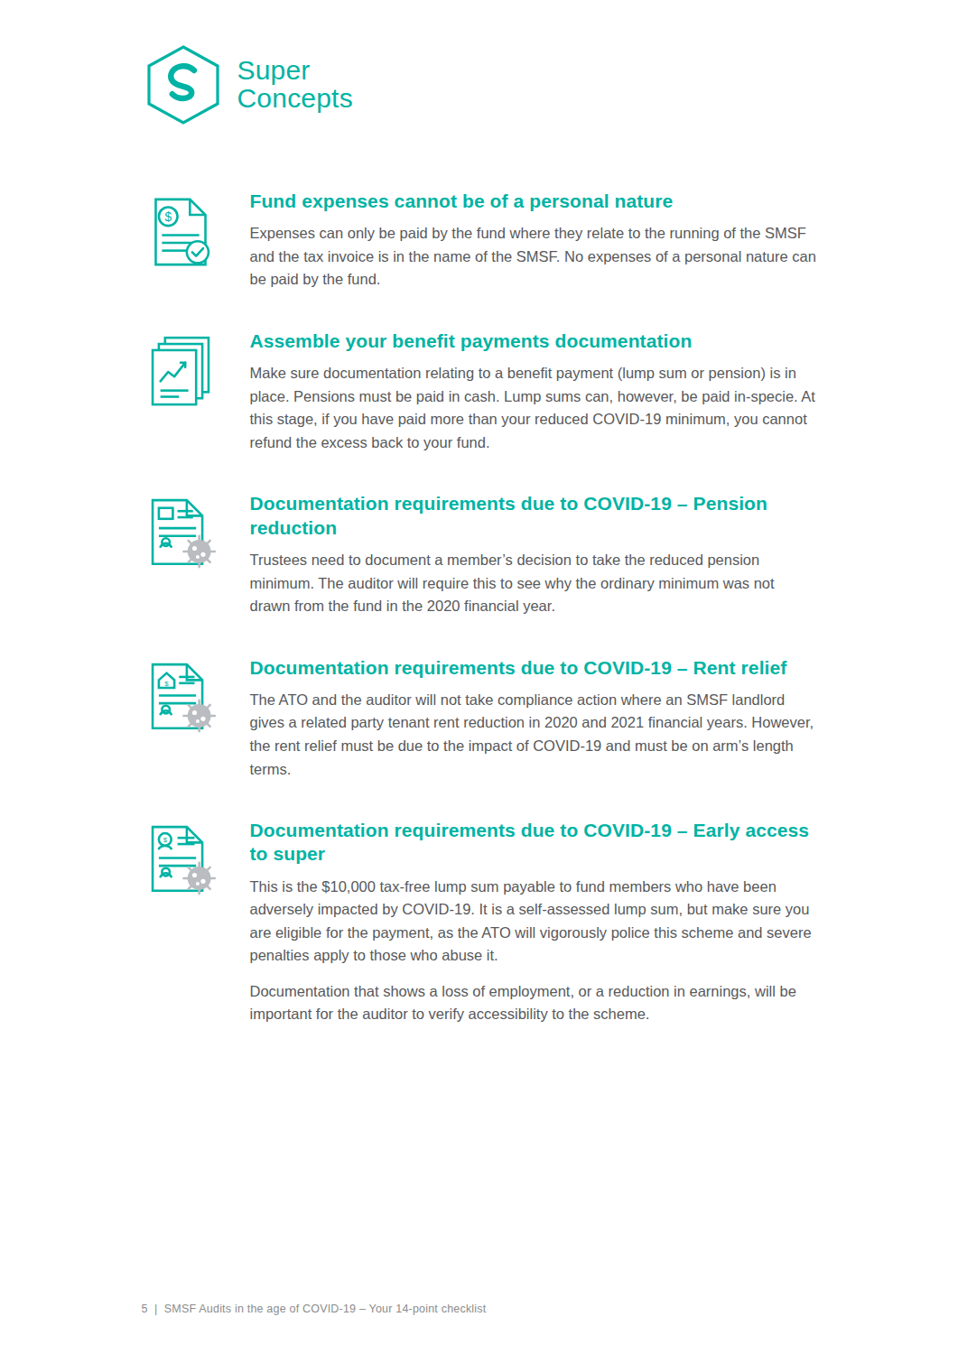Super
Concepts
$
Fund expenses cannot be of a personal nature
Expenses can only be paid by the fund where they relate to the running of the SMSF and the tax invoice is in the name of the SMSF. No expenses of a personal nature can be paid by the fund.
Assemble your benefit payments documentation
Make sure documentation relating to a benefit payment (lump sum or pension) is in place. Pensions must be paid in cash. Lump sums can, however, be paid in-specie. At this stage, if you have paid more than your reduced COVID-19 minimum, you cannot refund the excess back to your fund.
Documentation requirements due to COVID-19 – Pension reduction
Trustees need to document a member’s decision to take the reduced pension minimum. The auditor will require this to see why the ordinary minimum was not drawn from the fund in the 2020 financial year.
$
Documentation requirements due to COVID-19 – Rent relief
The ATO and the auditor will not take compliance action where an SMSF landlord gives a related party tenant rent reduction in 2020 and 2021 financial years. However, the rent relief must be due to the impact of COVID-19 and must be on arm’s length terms.
$
Documentation requirements due to COVID-19 – Early access to super
This is the $10,000 tax-free lump sum payable to fund members who have been adversely impacted by COVID-19. It is a self-assessed lump sum, but make sure you are eligible for the payment, as the ATO will vigorously police this scheme and severe penalties apply to those who abuse it.
Documentation that shows a loss of employment, or a reduction in earnings, will be important for the auditor to verify accessibility to the scheme.
5 | SMSF Audits in the age of COVID-19 – Your 14-point checklist